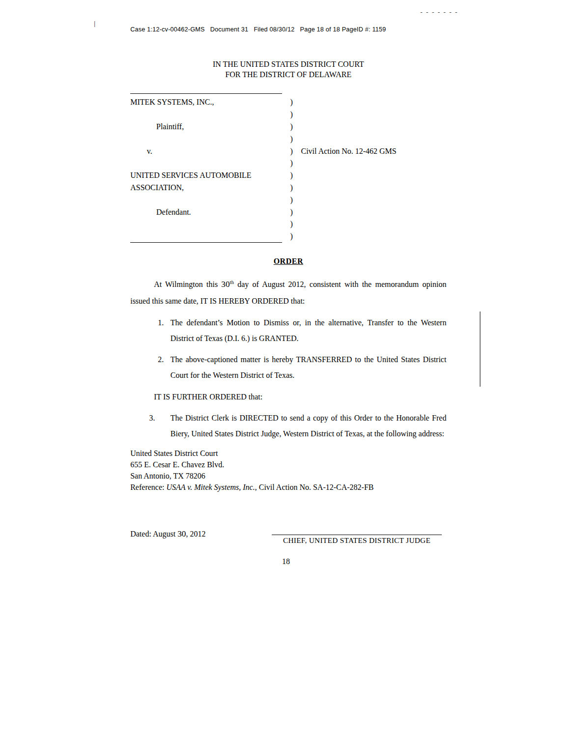- - - - - - -
|
Case 1:12-cv-00462-GMS Document 31 Filed 08/30/12 Page 18 of 18 PageID #: 1159
IN THE UNITED STATES DISTRICT COURT
FOR THE DISTRICT OF DELAWARE
| MITEK SYSTEMS, INC., Plaintiff, v. UNITED SERVICES AUTOMOBILE ASSOCIATION, Defendant. | ) ) ) ) ) ) ) ) ) ) ) ) | Civil Action No. 12-462 GMS |
ORDER
At Wilmington this 30 th day of August 2012, consistent with the memorandum opinion issued this same date, IT IS HEREBY ORDERED that:
The defendant’s Motion to Dismiss or, in the alternative, Transfer to the Western District of Texas (D.I. 6.) is GRANTED.
The above-captioned matter is hereby TRANSFERRED to the United States District Court for the Western District of Texas.
IT IS FURTHER ORDERED that:
The District Clerk is DIRECTED to send a copy of this Order to the Honorable Fred Biery, United States District Judge, Western District of Texas, at the following address:
United States District Court
655 E. Cesar E. Chavez Blvd.
San Antonio, TX 78206
Reference: USAA v. Mitek Systems, Inc., Civil Action No. SA-12-CA-282-FB
Dated: August 30, 2012
CHIEF, UNITED STATES DISTRICT JUDGE
18